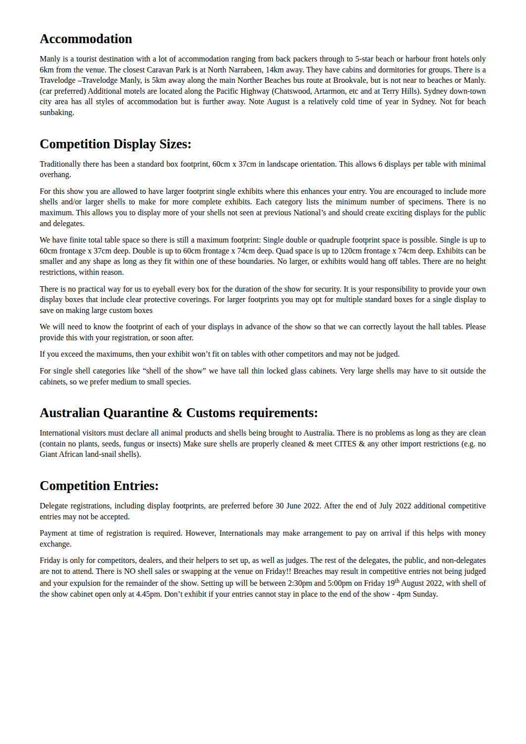Accommodation
Manly is a tourist destination with a lot of accommodation ranging from back packers through to 5-star beach or harbour front hotels only 6km from the venue. The closest Caravan Park is at North Narrabeen, 14km away. They have cabins and dormitories for groups. There is a Travelodge –Travelodge Manly, is 5km away along the main Norther Beaches bus route at Brookvale, but is not near to beaches or Manly.(car preferred) Additional motels are located along the Pacific Highway (Chatswood, Artarmon, etc and at Terry Hills). Sydney down-town city area has all styles of accommodation but is further away. Note August is a relatively cold time of year in Sydney. Not for beach sunbaking.
Competition Display Sizes:
Traditionally there has been a standard box footprint, 60cm x 37cm in landscape orientation. This allows 6 displays per table with minimal overhang.
For this show you are allowed to have larger footprint single exhibits where this enhances your entry. You are encouraged to include more shells and/or larger shells to make for more complete exhibits. Each category lists the minimum number of specimens. There is no maximum. This allows you to display more of your shells not seen at previous National’s and should create exciting displays for the public and delegates.
We have finite total table space so there is still a maximum footprint: Single double or quadruple footprint space is possible. Single is up to 60cm frontage x 37cm deep. Double is up to 60cm frontage x 74cm deep. Quad space is up to 120cm frontage x 74cm deep. Exhibits can be smaller and any shape as long as they fit within one of these boundaries. No larger, or exhibits would hang off tables. There are no height restrictions, within reason.
There is no practical way for us to eyeball every box for the duration of the show for security. It is your responsibility to provide your own display boxes that include clear protective coverings. For larger footprints you may opt for multiple standard boxes for a single display to save on making large custom boxes
We will need to know the footprint of each of your displays in advance of the show so that we can correctly layout the hall tables. Please provide this with your registration, or soon after.
If you exceed the maximums, then your exhibit won’t fit on tables with other competitors and may not be judged.
For single shell categories like “shell of the show” we have tall thin locked glass cabinets. Very large shells may have to sit outside the cabinets, so we prefer medium to small species.
Australian Quarantine & Customs requirements:
International visitors must declare all animal products and shells being brought to Australia. There is no problems as long as they are clean (contain no plants, seeds, fungus or insects) Make sure shells are properly cleaned & meet CITES & any other import restrictions (e.g. no Giant African land-snail shells).
Competition Entries:
Delegate registrations, including display footprints, are preferred before 30 June 2022. After the end of July 2022 additional competitive entries may not be accepted.
Payment at time of registration is required. However, Internationals may make arrangement to pay on arrival if this helps with money exchange.
Friday is only for competitors, dealers, and their helpers to set up, as well as judges. The rest of the delegates, the public, and non-delegates are not to attend. There is NO shell sales or swapping at the venue on Friday!! Breaches may result in competitive entries not being judged and your expulsion for the remainder of the show. Setting up will be between 2:30pm and 5:00pm on Friday 19th August 2022, with shell of the show cabinet open only at 4.45pm. Don’t exhibit if your entries cannot stay in place to the end of the show - 4pm Sunday.